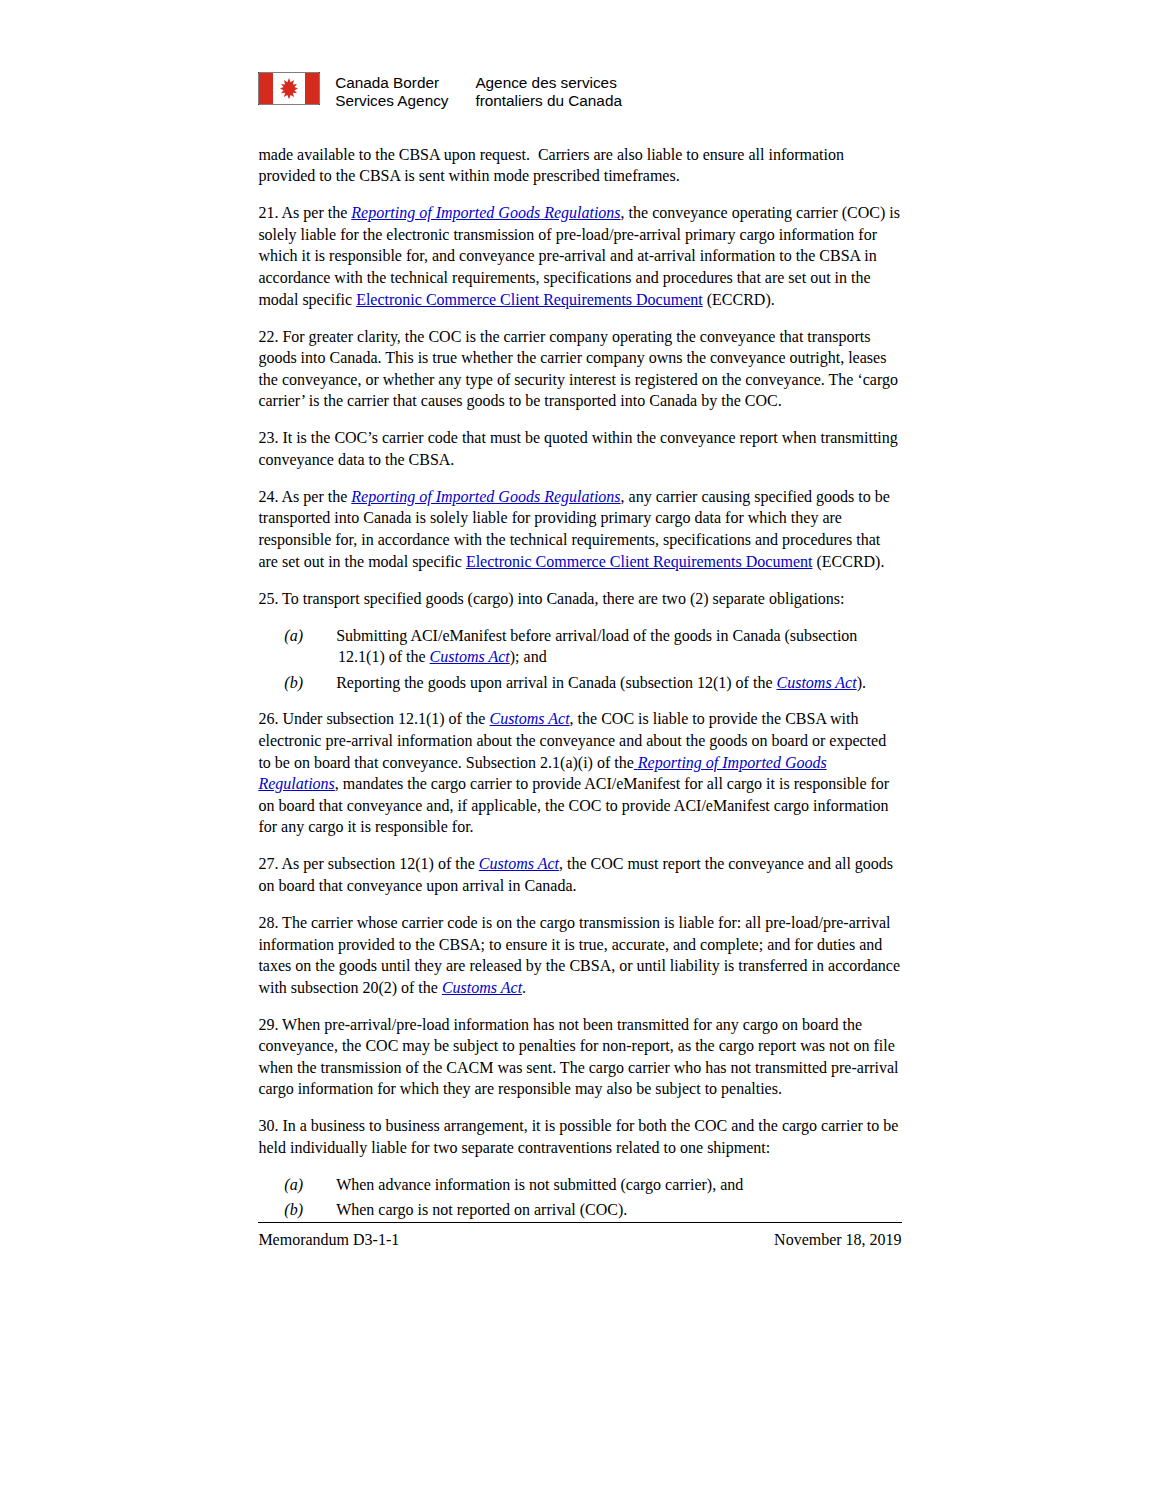Canada Border
Services Agency
Agence des services
frontaliers du Canada
made available to the CBSA upon request. Carriers are also liable to ensure all information provided to the CBSA is sent within mode prescribed timeframes.
21. As per the Reporting of Imported Goods Regulations, the conveyance operating carrier (COC) is solely liable for the electronic transmission of pre-load/pre-arrival primary cargo information for which it is responsible for, and conveyance pre-arrival and at-arrival information to the CBSA in accordance with the technical requirements, specifications and procedures that are set out in the modal specific Electronic Commerce Client Requirements Document (ECCRD).
22. For greater clarity, the COC is the carrier company operating the conveyance that transports goods into Canada. This is true whether the carrier company owns the conveyance outright, leases the conveyance, or whether any type of security interest is registered on the conveyance. The ‘cargo carrier’ is the carrier that causes goods to be transported into Canada by the COC.
23. It is the COC’s carrier code that must be quoted within the conveyance report when transmitting conveyance data to the CBSA.
24. As per the Reporting of Imported Goods Regulations, any carrier causing specified goods to be transported into Canada is solely liable for providing primary cargo data for which they are responsible for, in accordance with the technical requirements, specifications and procedures that are set out in the modal specific Electronic Commerce Client Requirements Document (ECCRD).
25. To transport specified goods (cargo) into Canada, there are two (2) separate obligations:
(a) Submitting ACI/eManifest before arrival/load of the goods in Canada (subsection 12.1(1) of the Customs Act); and
(b) Reporting the goods upon arrival in Canada (subsection 12(1) of the Customs Act).
26. Under subsection 12.1(1) of the Customs Act, the COC is liable to provide the CBSA with electronic pre-arrival information about the conveyance and about the goods on board or expected to be on board that conveyance. Subsection 2.1(a)(i) of the Reporting of Imported Goods Regulations, mandates the cargo carrier to provide ACI/eManifest for all cargo it is responsible for on board that conveyance and, if applicable, the COC to provide ACI/eManifest cargo information for any cargo it is responsible for.
27. As per subsection 12(1) of the Customs Act, the COC must report the conveyance and all goods on board that conveyance upon arrival in Canada.
28. The carrier whose carrier code is on the cargo transmission is liable for: all pre-load/pre-arrival information provided to the CBSA; to ensure it is true, accurate, and complete; and for duties and taxes on the goods until they are released by the CBSA, or until liability is transferred in accordance with subsection 20(2) of the Customs Act.
29. When pre-arrival/pre-load information has not been transmitted for any cargo on board the conveyance, the COC may be subject to penalties for non-report, as the cargo report was not on file when the transmission of the CACM was sent. The cargo carrier who has not transmitted pre-arrival cargo information for which they are responsible may also be subject to penalties.
30. In a business to business arrangement, it is possible for both the COC and the cargo carrier to be held individually liable for two separate contraventions related to one shipment:
(a) When advance information is not submitted (cargo carrier), and
(b) When cargo is not reported on arrival (COC).
Memorandum D3-1-1 November 18, 2019